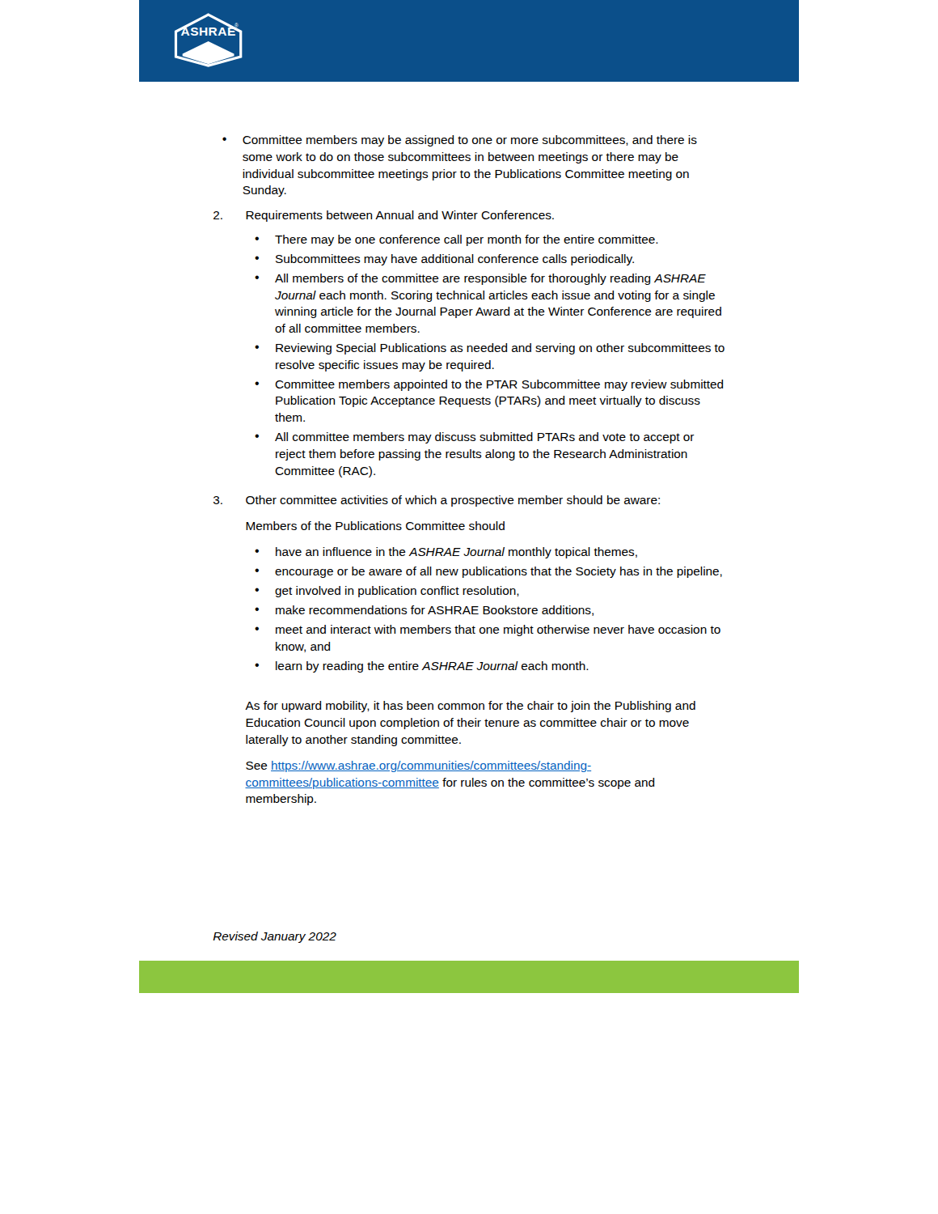ASHRAE ®
Committee members may be assigned to one or more subcommittees, and there is some work to do on those subcommittees in between meetings or there may be individual subcommittee meetings prior to the Publications Committee meeting on Sunday.
2. Requirements between Annual and Winter Conferences.
There may be one conference call per month for the entire committee.
Subcommittees may have additional conference calls periodically.
All members of the committee are responsible for thoroughly reading ASHRAE Journal each month. Scoring technical articles each issue and voting for a single winning article for the Journal Paper Award at the Winter Conference are required of all committee members.
Reviewing Special Publications as needed and serving on other subcommittees to resolve specific issues may be required.
Committee members appointed to the PTAR Subcommittee may review submitted Publication Topic Acceptance Requests (PTARs) and meet virtually to discuss them.
All committee members may discuss submitted PTARs and vote to accept or reject them before passing the results along to the Research Administration Committee (RAC).
3. Other committee activities of which a prospective member should be aware:
Members of the Publications Committee should
have an influence in the ASHRAE Journal monthly topical themes,
encourage or be aware of all new publications that the Society has in the pipeline,
get involved in publication conflict resolution,
make recommendations for ASHRAE Bookstore additions,
meet and interact with members that one might otherwise never have occasion to know, and
learn by reading the entire ASHRAE Journal each month.
As for upward mobility, it has been common for the chair to join the Publishing and Education Council upon completion of their tenure as committee chair or to move laterally to another standing committee.
See https://www.ashrae.org/communities/committees/standing-committees/publications-committee for rules on the committee’s scope and membership.
Revised January 2022